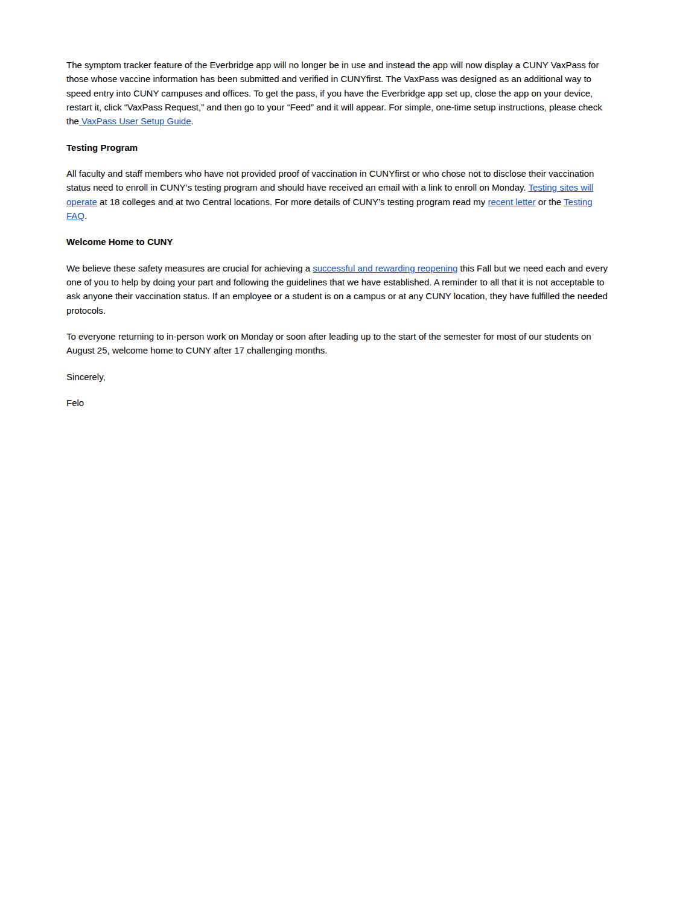The symptom tracker feature of the Everbridge app will no longer be in use and instead the app will now display a CUNY VaxPass for those whose vaccine information has been submitted and verified in CUNYfirst. The VaxPass was designed as an additional way to speed entry into CUNY campuses and offices. To get the pass, if you have the Everbridge app set up, close the app on your device, restart it, click “VaxPass Request,” and then go to your “Feed” and it will appear. For simple, one-time setup instructions, please check the VaxPass User Setup Guide.
Testing Program
All faculty and staff members who have not provided proof of vaccination in CUNYfirst or who chose not to disclose their vaccination status need to enroll in CUNY’s testing program and should have received an email with a link to enroll on Monday. Testing sites will operate at 18 colleges and at two Central locations. For more details of CUNY’s testing program read my recent letter or the Testing FAQ.
Welcome Home to CUNY
We believe these safety measures are crucial for achieving a successful and rewarding reopening this Fall but we need each and every one of you to help by doing your part and following the guidelines that we have established. A reminder to all that it is not acceptable to ask anyone their vaccination status. If an employee or a student is on a campus or at any CUNY location, they have fulfilled the needed protocols.
To everyone returning to in-person work on Monday or soon after leading up to the start of the semester for most of our students on August 25, welcome home to CUNY after 17 challenging months.
Sincerely,
Felo